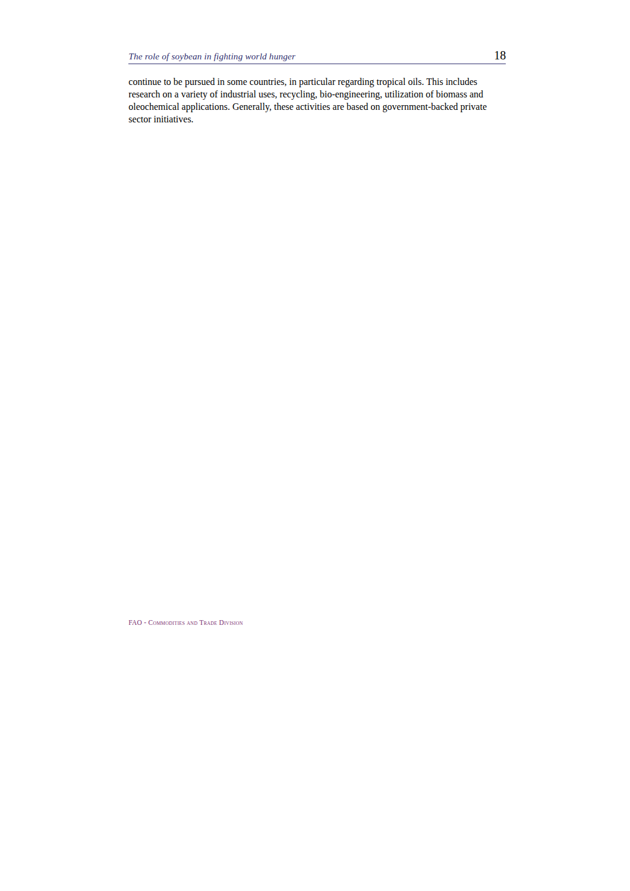The role of soybean in fighting world hunger
18
continue to be pursued in some countries, in particular regarding tropical oils. This includes research on a variety of industrial uses, recycling, bio-engineering, utilization of biomass and oleochemical applications. Generally, these activities are based on government-backed private sector initiatives.
FAO - Commodities and Trade Division